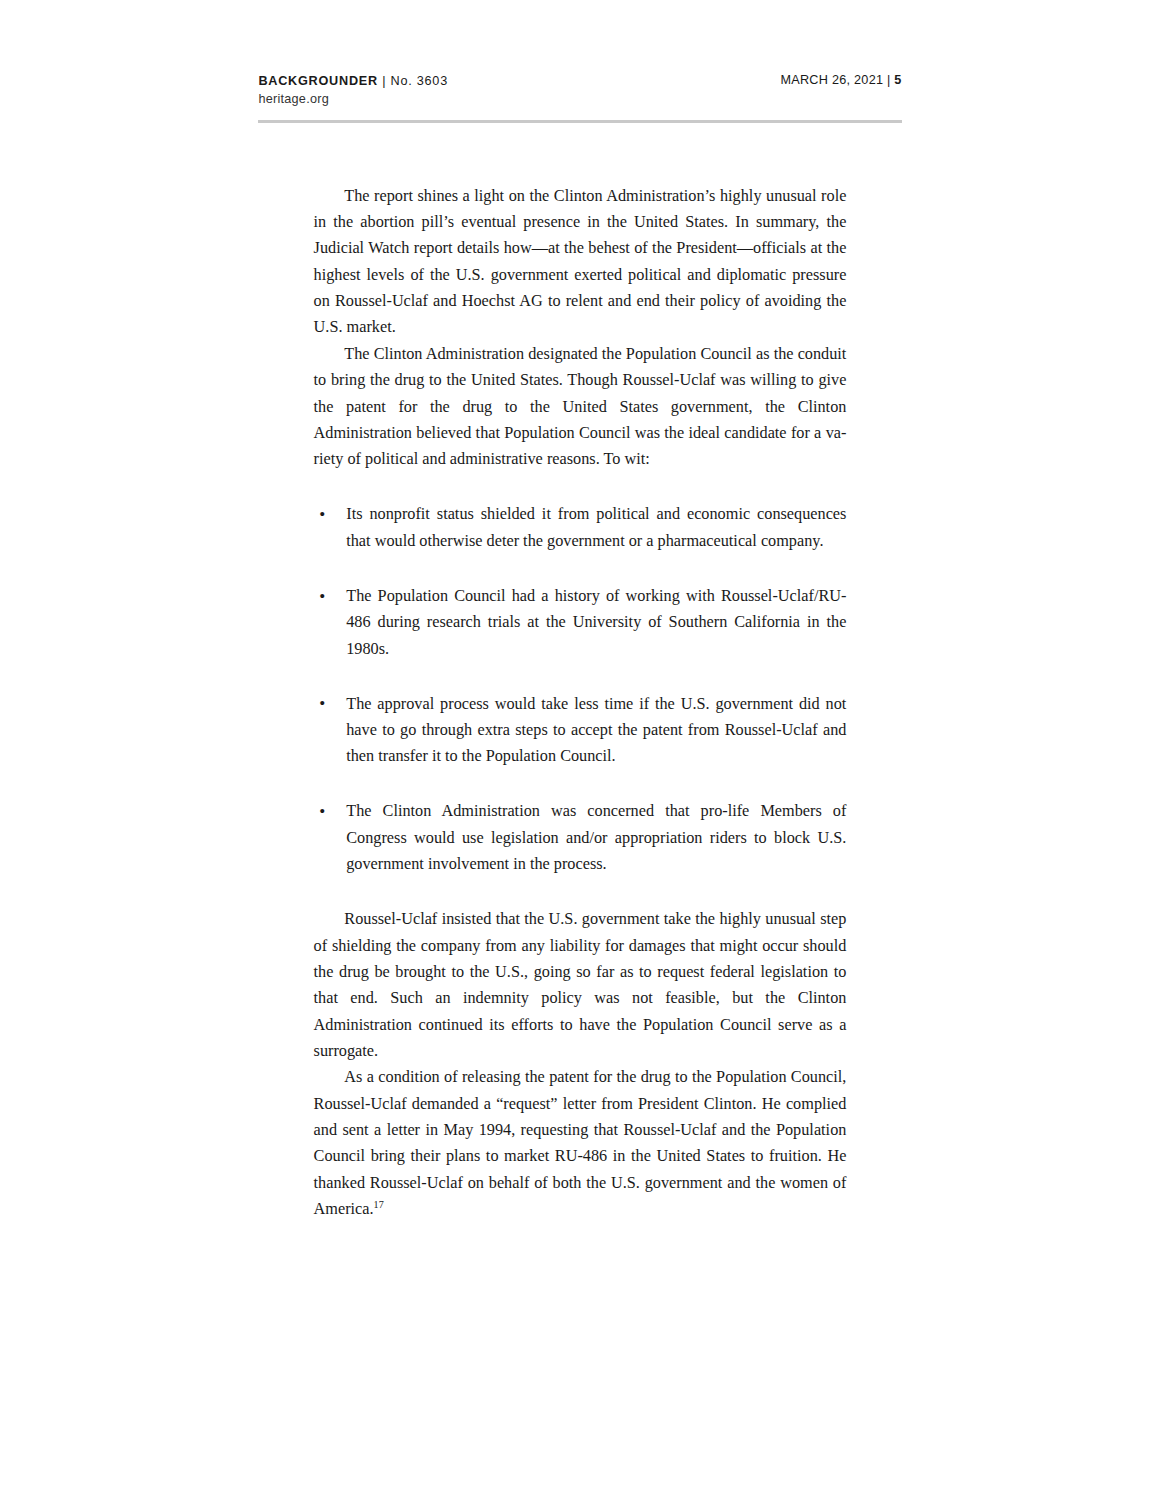BACKGROUNDER | No. 3603
heritage.org
MARCH 26, 2021 | 5
The report shines a light on the Clinton Administration’s highly unusual role in the abortion pill’s eventual presence in the United States. In summary, the Judicial Watch report details how—at the behest of the President—officials at the highest levels of the U.S. government exerted political and diplomatic pressure on Roussel-Uclaf and Hoechst AG to relent and end their policy of avoiding the U.S. market.
The Clinton Administration designated the Population Council as the conduit to bring the drug to the United States. Though Roussel-Uclaf was willing to give the patent for the drug to the United States government, the Clinton Administration believed that Population Council was the ideal candidate for a variety of political and administrative reasons. To wit:
Its nonprofit status shielded it from political and economic consequences that would otherwise deter the government or a pharmaceutical company.
The Population Council had a history of working with Roussel-Uclaf/RU-486 during research trials at the University of Southern California in the 1980s.
The approval process would take less time if the U.S. government did not have to go through extra steps to accept the patent from Roussel-Uclaf and then transfer it to the Population Council.
The Clinton Administration was concerned that pro-life Members of Congress would use legislation and/or appropriation riders to block U.S. government involvement in the process.
Roussel-Uclaf insisted that the U.S. government take the highly unusual step of shielding the company from any liability for damages that might occur should the drug be brought to the U.S., going so far as to request federal legislation to that end. Such an indemnity policy was not feasible, but the Clinton Administration continued its efforts to have the Population Council serve as a surrogate.
As a condition of releasing the patent for the drug to the Population Council, Roussel-Uclaf demanded a “request” letter from President Clinton. He complied and sent a letter in May 1994, requesting that Roussel-Uclaf and the Population Council bring their plans to market RU-486 in the United States to fruition. He thanked Roussel-Uclaf on behalf of both the U.S. government and the women of America.17